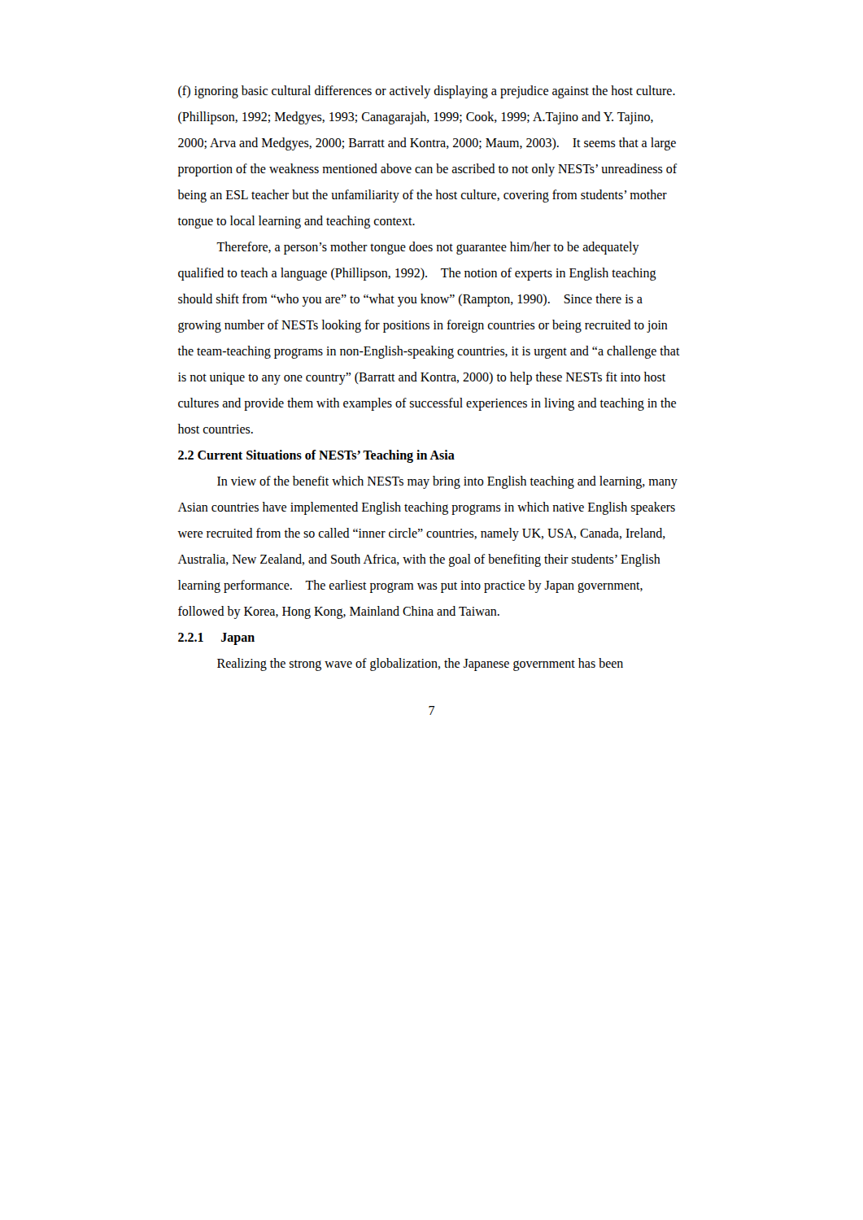(f) ignoring basic cultural differences or actively displaying a prejudice against the host culture. (Phillipson, 1992; Medgyes, 1993; Canagarajah, 1999; Cook, 1999; A.Tajino and Y. Tajino, 2000; Arva and Medgyes, 2000; Barratt and Kontra, 2000; Maum, 2003). It seems that a large proportion of the weakness mentioned above can be ascribed to not only NESTs’ unreadiness of being an ESL teacher but the unfamiliarity of the host culture, covering from students’ mother tongue to local learning and teaching context.
Therefore, a person’s mother tongue does not guarantee him/her to be adequately qualified to teach a language (Phillipson, 1992). The notion of experts in English teaching should shift from “who you are” to “what you know” (Rampton, 1990). Since there is a growing number of NESTs looking for positions in foreign countries or being recruited to join the team-teaching programs in non-English-speaking countries, it is urgent and “a challenge that is not unique to any one country” (Barratt and Kontra, 2000) to help these NESTs fit into host cultures and provide them with examples of successful experiences in living and teaching in the host countries.
2.2 Current Situations of NESTs’ Teaching in Asia
In view of the benefit which NESTs may bring into English teaching and learning, many Asian countries have implemented English teaching programs in which native English speakers were recruited from the so called “inner circle” countries, namely UK, USA, Canada, Ireland, Australia, New Zealand, and South Africa, with the goal of benefiting their students’ English learning performance. The earliest program was put into practice by Japan government, followed by Korea, Hong Kong, Mainland China and Taiwan.
2.2.1 Japan
Realizing the strong wave of globalization, the Japanese government has been
7